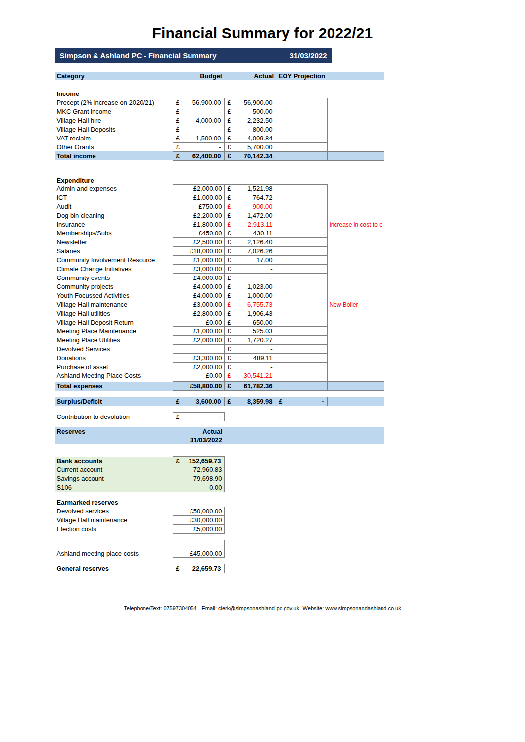Financial Summary for 2022/21
Simpson & Ashland PC - Financial Summary 31/03/2022
| Category | Budget | Actual | EOY Projection | |
| Income | | | | |
| Precept (2% increase on 2020/21) | £ 56,900.00 | £ 56,900.00 | | |
| MKC Grant income | £ - | £ 500.00 | | |
| Village Hall hire | £ 4,000.00 | £ 2,232.50 | | |
| Village Hall Deposits | £ - | £ 800.00 | | |
| VAT reclaim | £ 1,500.00 | £ 4,009.84 | | |
| Other Grants | £ - | £ 5,700.00 | | |
| Total income | £ 62,400.00 | £ 70,142.34 | | |
| Expenditure | | | | |
| Admin and expenses | £2,000.00 | £ 1,521.98 | | |
| ICT | £1,000.00 | £ 764.72 | | |
| Audit | £750.00 | £ 900.00 | | |
| Dog bin cleaning | £2,200.00 | £ 1,472.00 | | |
| Insurance | £1,800.00 | £ 2,913.11 | | Increase in cost to c |
| Memberships/Subs | £450.00 | £ 430.11 | | |
| Newsletter | £2,500.00 | £ 2,126.40 | | |
| Salaries | £18,000.00 | £ 7,026.26 | | |
| Community Involvement Resource | £1,000.00 | £ 17.00 | | |
| Climate Change Initiatives | £3,000.00 | £ - | | |
| Community events | £4,000.00 | £ - | | |
| Community projects | £4,000.00 | £ 1,023.00 | | |
| Youth Focussed Activities | £4,000.00 | £ 1,000.00 | | |
| Village Hall maintenance | £3,000.00 | £ 6,755.73 | | New Boiler |
| Village Hall utilities | £2,800.00 | £ 1,906.43 | | |
| Village Hall Deposit Return | £0.00 | £ 650.00 | | |
| Meeting Place Maintenance | £1,000.00 | £ 525.03 | | |
| Meeting Place Utilities | £2,000.00 | £ 1,720.27 | | |
| Devolved Services | | £ - | | |
| Donations | £3,300.00 | £ 489.11 | | |
| Purchase of asset | £2,000.00 | £ - | | |
| Ashland Meeting Place Costs | £0.00 | £ 30,541.21 | | |
| Total expenses | £58,800.00 | £ 61,782.36 | | |
| Surplus/Deficit | £ 3,600.00 | £ 8,359.98 | £ - | |
| Contribution to devolution | £ - | | | |
| Reserves | Actual | | | |
| | 31/03/2022 | | | |
| Bank accounts | £ 152,659.73 | | | |
| Current account | 72,960.83 | | | |
| Savings account | 79,698.90 | | | |
| S106 | 0.00 | | | |
| Earmarked reserves | | | | |
| Devolved services | £50,000.00 | | | |
| Village Hall maintenance | £30,000.00 | | | |
| Election costs | £5,000.00 | | | |
| Ashland meeting place costs | £45,000.00 | | | |
| General reserves | £ 22,659.73 | | | |
Telephone/Text: 07597304054 - Email: clerk@simpsonashland-pc.gov.uk- Website: www.simpsonandashland.co.uk